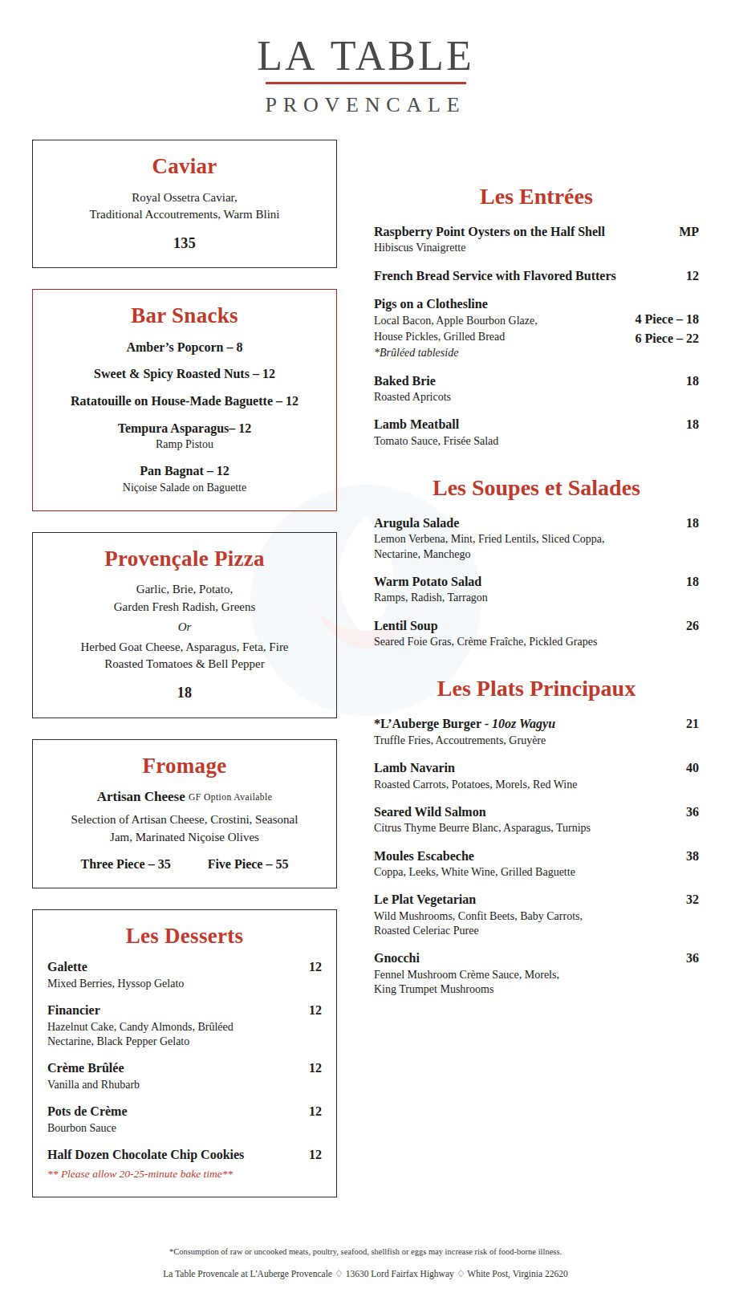La Table
Provencale
Caviar
Royal Ossetra Caviar,
Traditional Accoutrements, Warm Blini
135
Bar Snacks
Amber’s Popcorn – 8
Sweet & Spicy Roasted Nuts – 12
Ratatouille on House-Made Baguette – 12
Tempura Asparagus– 12 Ramp Pistou
Pan Bagnat – 12 Niçoise Salade on Baguette
Provençale Pizza
Garlic, Brie, Potato,
Garden Fresh Radish, Greens
Or
Herbed Goat Cheese, Asparagus, Feta, Fire
Roasted Tomatoes & Bell Pepper
18
Fromage
Artisan Cheese GF Option Available
Selection of Artisan Cheese, Crostini, Seasonal
Jam, Marinated Niçoise Olives
Three Piece – 35 Five Piece – 55
Les Desserts
Galette Mixed Berries, Hyssop Gelato
12
Financier Hazelnut Cake, Candy Almonds, Brûléed
Nectarine, Black Pepper Gelato
12
Crème Brûlée Vanilla and Rhubarb
12
Pots de Crème Bourbon Sauce
12
Half Dozen Chocolate Chip Cookies
12
** Please allow 20-25-minute bake time**
Les Entrées
Raspberry Point Oysters on the Half Shell
Hibiscus Vinaigrette
MP
French Bread Service with Flavored Butters
12
Pigs on a Clothesline
Local Bacon, Apple Bourbon Glaze,
House Pickles, Grilled Bread
*Brûléed tableside
4 Piece – 18
6 Piece – 22
Baked Brie
Roasted Apricots
18
Lamb Meatball
Tomato Sauce, Frisée Salad
18
Les Soupes et Salades
Arugula Salade
Lemon Verbena, Mint, Fried Lentils, Sliced Coppa,
Nectarine, Manchego
18
Warm Potato Salad
Ramps, Radish, Tarragon
18
Lentil Soup
Seared Foie Gras, Crème Fraîche, Pickled Grapes
26
Les Plats Principaux
*L’Auberge Burger - 10oz Wagyu
Truffle Fries, Accoutrements, Gruyère
21
Lamb Navarin
Roasted Carrots, Potatoes, Morels, Red Wine
40
Seared Wild Salmon
Citrus Thyme Beurre Blanc, Asparagus, Turnips
36
Moules Escabeche
Coppa, Leeks, White Wine, Grilled Baguette
38
Le Plat Vegetarian
Wild Mushrooms, Confit Beets, Baby Carrots,
Roasted Celeriac Puree
32
Gnocchi
Fennel Mushroom Crème Sauce, Morels,
King Trumpet Mushrooms
36
*Consumption of raw or uncooked meats, poultry, seafood, shellfish or eggs may increase risk of food-borne illness.
La Table Provencale at L'Auberge Provencale ♢ 13630 Lord Fairfax Highway ♢ White Post, Virginia 22620